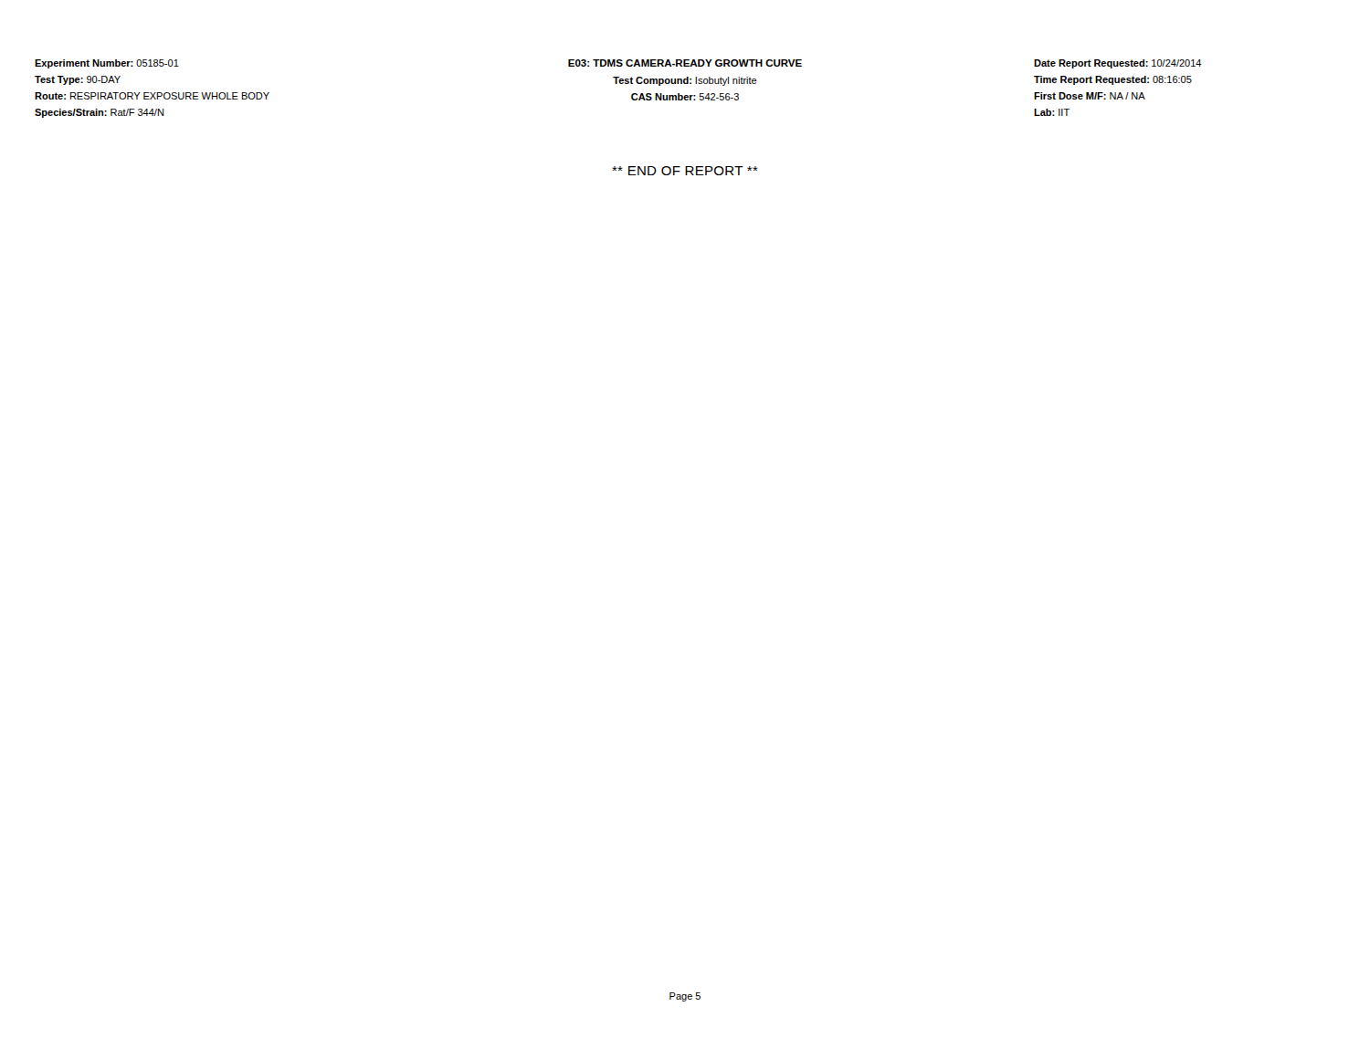Experiment Number: 05185-01
Test Type: 90-DAY
Route: RESPIRATORY EXPOSURE WHOLE BODY
Species/Strain: Rat/F 344/N
E03: TDMS CAMERA-READY GROWTH CURVE
Test Compound: Isobutyl nitrite
CAS Number: 542-56-3
Date Report Requested: 10/24/2014
Time Report Requested: 08:16:05
First Dose M/F: NA / NA
Lab: IIT
** END OF REPORT **
Page 5